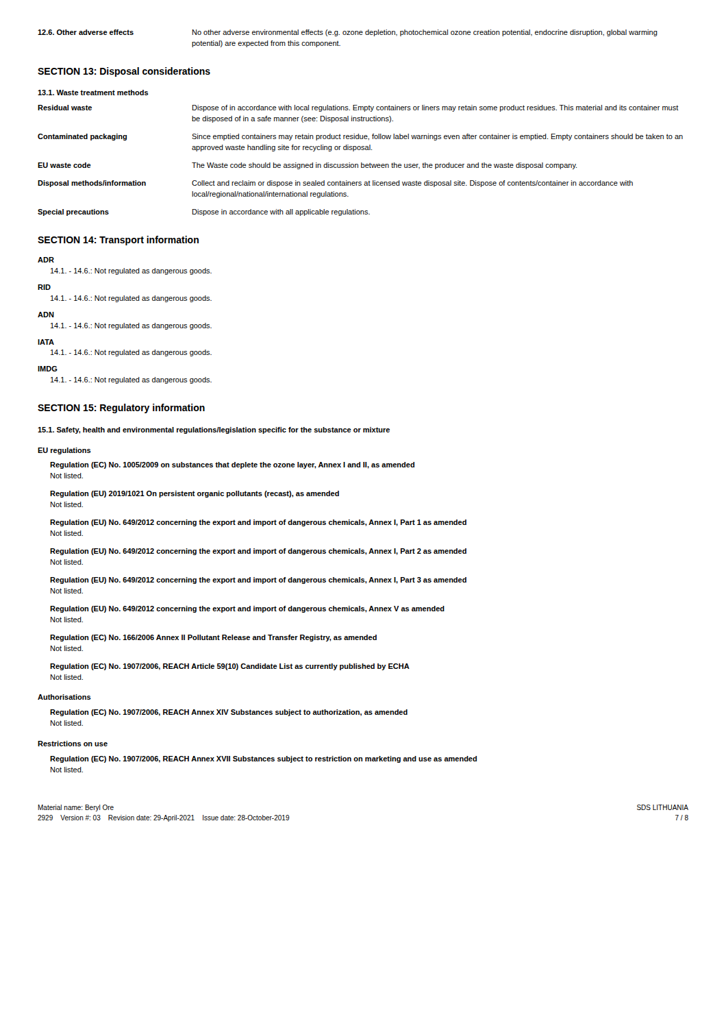12.6. Other adverse effects
No other adverse environmental effects (e.g. ozone depletion, photochemical ozone creation potential, endocrine disruption, global warming potential) are expected from this component.
SECTION 13: Disposal considerations
13.1. Waste treatment methods
Residual waste
Dispose of in accordance with local regulations. Empty containers or liners may retain some product residues. This material and its container must be disposed of in a safe manner (see: Disposal instructions).
Contaminated packaging
Since emptied containers may retain product residue, follow label warnings even after container is emptied. Empty containers should be taken to an approved waste handling site for recycling or disposal.
EU waste code
The Waste code should be assigned in discussion between the user, the producer and the waste disposal company.
Disposal methods/information
Collect and reclaim or dispose in sealed containers at licensed waste disposal site. Dispose of contents/container in accordance with local/regional/national/international regulations.
Special precautions
Dispose in accordance with all applicable regulations.
SECTION 14: Transport information
ADR
14.1. - 14.6.: Not regulated as dangerous goods.
RID
14.1. - 14.6.: Not regulated as dangerous goods.
ADN
14.1. - 14.6.: Not regulated as dangerous goods.
IATA
14.1. - 14.6.: Not regulated as dangerous goods.
IMDG
14.1. - 14.6.: Not regulated as dangerous goods.
SECTION 15: Regulatory information
15.1. Safety, health and environmental regulations/legislation specific for the substance or mixture
EU regulations
Regulation (EC) No. 1005/2009 on substances that deplete the ozone layer, Annex I and II, as amended
Not listed.
Regulation (EU) 2019/1021 On persistent organic pollutants (recast), as amended
Not listed.
Regulation (EU) No. 649/2012 concerning the export and import of dangerous chemicals, Annex I, Part 1 as amended
Not listed.
Regulation (EU) No. 649/2012 concerning the export and import of dangerous chemicals, Annex I, Part 2 as amended
Not listed.
Regulation (EU) No. 649/2012 concerning the export and import of dangerous chemicals, Annex I, Part 3 as amended
Not listed.
Regulation (EU) No. 649/2012 concerning the export and import of dangerous chemicals, Annex V as amended
Not listed.
Regulation (EC) No. 166/2006 Annex II Pollutant Release and Transfer Registry, as amended
Not listed.
Regulation (EC) No. 1907/2006, REACH Article 59(10) Candidate List as currently published by ECHA
Not listed.
Authorisations
Regulation (EC) No. 1907/2006, REACH Annex XIV Substances subject to authorization, as amended
Not listed.
Restrictions on use
Regulation (EC) No. 1907/2006, REACH Annex XVII Substances subject to restriction on marketing and use as amended
Not listed.
Material name: Beryl Ore
SDS LITHUANIA
2929 Version #: 03 Revision date: 29-April-2021 Issue date: 28-October-2019
7 / 8